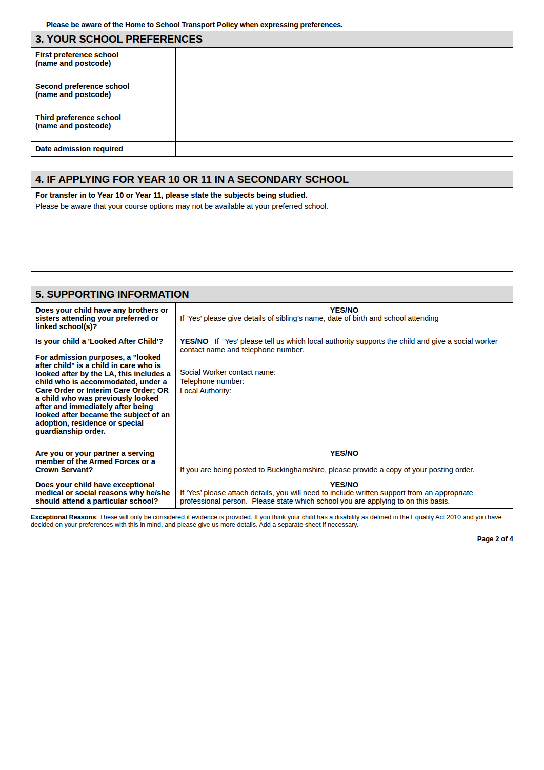Please be aware of the Home to School Transport Policy when expressing preferences.
| 3. YOUR SCHOOL PREFERENCES |
| First preference school (name and postcode) | |
| Second preference school (name and postcode) | |
| Third preference school (name and postcode) | |
| Date admission required | |
| 4. IF APPLYING FOR YEAR 10 OR 11 IN A SECONDARY SCHOOL |
| For transfer in to Year 10 or Year 11, please state the subjects being studied. Please be aware that your course options may not be available at your preferred school. |
| 5. SUPPORTING INFORMATION |
| Does your child have any brothers or sisters attending your preferred or linked school(s)? | YES/NO If ‘Yes’ please give details of sibling’s name, date of birth and school attending |
| Is your child a 'Looked After Child'? For admission purposes, a "looked after child" is a child in care who is looked after by the LA, this includes a child who is accommodated, under a Care Order or Interim Care Order; OR a child who was previously looked after and immediately after being looked after became the subject of an adoption, residence or special guardianship order. | YES/NO If ‘Yes’ please tell us which local authority supports the child and give a social worker contact name and telephone number. Social Worker contact name: Telephone number: Local Authority: |
| Are you or your partner a serving member of the Armed Forces or a Crown Servant? | YES/NO If you are being posted to Buckinghamshire, please provide a copy of your posting order. |
| Does your child have exceptional medical or social reasons why he/she should attend a particular school? | YES/NO If ‘Yes’ please attach details, you will need to include written support from an appropriate professional person. Please state which school you are applying to on this basis. |
Exceptional Reasons: These will only be considered if evidence is provided. If you think your child has a disability as defined in the Equality Act 2010 and you have decided on your preferences with this in mind, and please give us more details. Add a separate sheet if necessary.
Page 2 of 4